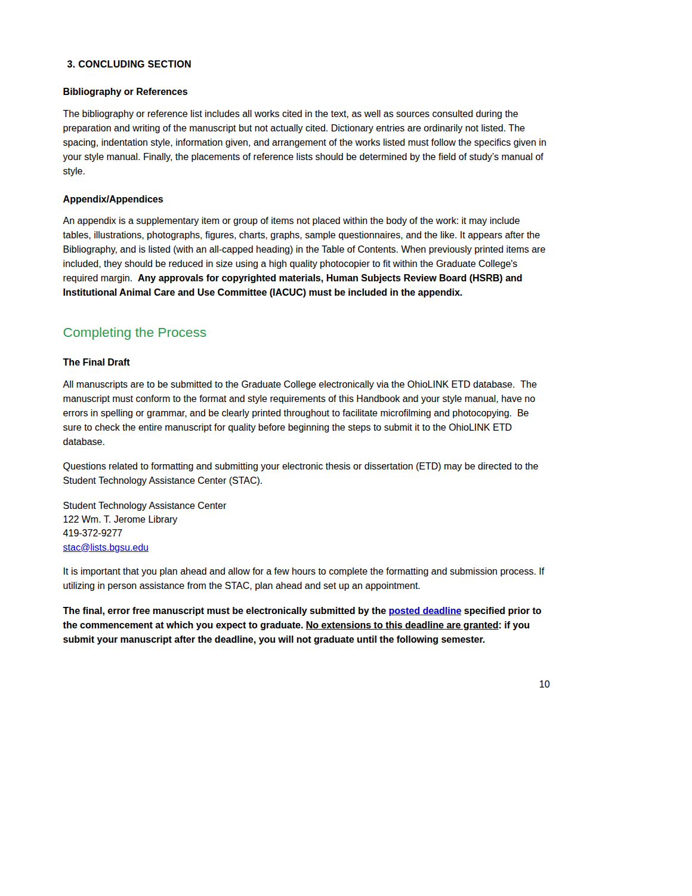CONCLUDING SECTION
Bibliography or References
The bibliography or reference list includes all works cited in the text, as well as sources consulted during the preparation and writing of the manuscript but not actually cited. Dictionary entries are ordinarily not listed. The spacing, indentation style, information given, and arrangement of the works listed must follow the specifics given in your style manual. Finally, the placements of reference lists should be determined by the field of study’s manual of style.
Appendix/Appendices
An appendix is a supplementary item or group of items not placed within the body of the work: it may include tables, illustrations, photographs, figures, charts, graphs, sample questionnaires, and the like. It appears after the Bibliography, and is listed (with an all-capped heading) in the Table of Contents. When previously printed items are included, they should be reduced in size using a high quality photocopier to fit within the Graduate College's required margin. Any approvals for copyrighted materials, Human Subjects Review Board (HSRB) and Institutional Animal Care and Use Committee (IACUC) must be included in the appendix.
Completing the Process
The Final Draft
All manuscripts are to be submitted to the Graduate College electronically via the OhioLINK ETD database. The manuscript must conform to the format and style requirements of this Handbook and your style manual, have no errors in spelling or grammar, and be clearly printed throughout to facilitate microfilming and photocopying. Be sure to check the entire manuscript for quality before beginning the steps to submit it to the OhioLINK ETD database.
Questions related to formatting and submitting your electronic thesis or dissertation (ETD) may be directed to the Student Technology Assistance Center (STAC).
Student Technology Assistance Center
122 Wm. T. Jerome Library
419-372-9277
stac@lists.bgsu.edu
It is important that you plan ahead and allow for a few hours to complete the formatting and submission process. If utilizing in person assistance from the STAC, plan ahead and set up an appointment.
The final, error free manuscript must be electronically submitted by the posted deadline specified prior to the commencement at which you expect to graduate. No extensions to this deadline are granted: if you submit your manuscript after the deadline, you will not graduate until the following semester.
10